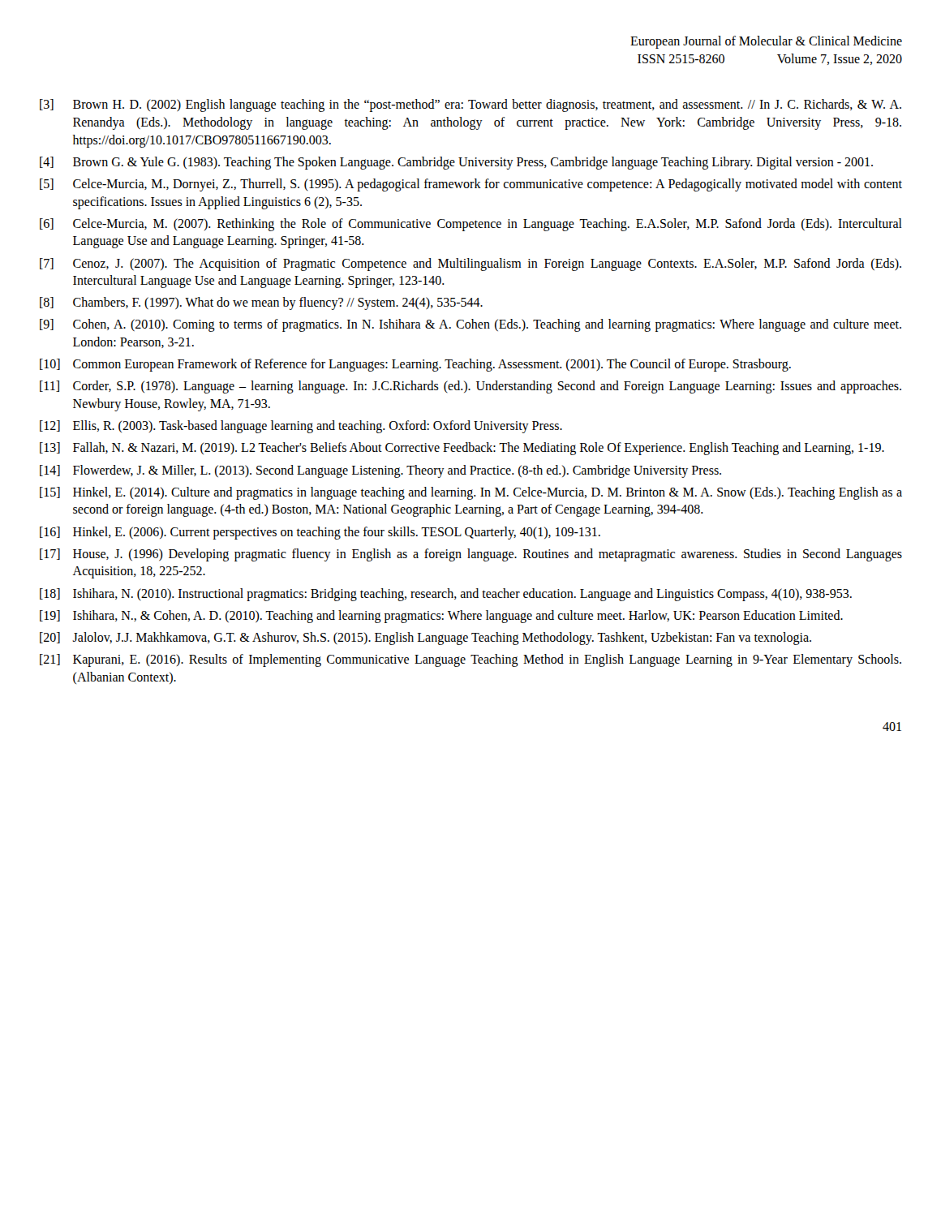European Journal of Molecular & Clinical Medicine ISSN 2515-8260 Volume 7, Issue 2, 2020
[3] Brown H. D. (2002) English language teaching in the “post-method” era: Toward better diagnosis, treatment, and assessment. // In J. C. Richards, & W. A. Renandya (Eds.). Methodology in language teaching: An anthology of current practice. New York: Cambridge University Press, 9-18. https://doi.org/10.1017/CBO9780511667190.003.
[4] Brown G. & Yule G. (1983). Teaching The Spoken Language. Cambridge University Press, Cambridge language Teaching Library. Digital version - 2001.
[5] Celce-Murcia, M., Dornyei, Z., Thurrell, S. (1995). A pedagogical framework for communicative competence: A Pedagogically motivated model with content specifications. Issues in Applied Linguistics 6 (2), 5-35.
[6] Celce-Murcia, M. (2007). Rethinking the Role of Communicative Competence in Language Teaching. E.A.Soler, M.P. Safond Jorda (Eds). Intercultural Language Use and Language Learning. Springer, 41-58.
[7] Cenoz, J. (2007). The Acquisition of Pragmatic Competence and Multilingualism in Foreign Language Contexts. E.A.Soler, M.P. Safond Jorda (Eds). Intercultural Language Use and Language Learning. Springer, 123-140.
[8] Chambers, F. (1997). What do we mean by fluency? // System. 24(4), 535-544.
[9] Cohen, A. (2010). Coming to terms of pragmatics. In N. Ishihara & A. Cohen (Eds.). Teaching and learning pragmatics: Where language and culture meet. London: Pearson, 3-21.
[10] Common European Framework of Reference for Languages: Learning. Teaching. Assessment. (2001). The Council of Europe. Strasbourg.
[11] Corder, S.P. (1978). Language – learning language. In: J.C.Richards (ed.). Understanding Second and Foreign Language Learning: Issues and approaches. Newbury House, Rowley, MA, 71-93.
[12] Ellis, R. (2003). Task-based language learning and teaching. Oxford: Oxford University Press.
[13] Fallah, N. & Nazari, M. (2019). L2 Teacher's Beliefs About Corrective Feedback: The Mediating Role Of Experience. English Teaching and Learning, 1-19.
[14] Flowerdew, J. & Miller, L. (2013). Second Language Listening. Theory and Practice. (8-th ed.). Cambridge University Press.
[15] Hinkel, E. (2014). Culture and pragmatics in language teaching and learning. In M. Celce-Murcia, D. M. Brinton & M. A. Snow (Eds.). Teaching English as a second or foreign language. (4-th ed.) Boston, MA: National Geographic Learning, a Part of Cengage Learning, 394-408.
[16] Hinkel, E. (2006). Current perspectives on teaching the four skills. TESOL Quarterly, 40(1), 109-131.
[17] House, J. (1996) Developing pragmatic fluency in English as a foreign language. Routines and metapragmatic awareness. Studies in Second Languages Acquisition, 18, 225-252.
[18] Ishihara, N. (2010). Instructional pragmatics: Bridging teaching, research, and teacher education. Language and Linguistics Compass, 4(10), 938-953.
[19] Ishihara, N., & Cohen, A. D. (2010). Teaching and learning pragmatics: Where language and culture meet. Harlow, UK: Pearson Education Limited.
[20] Jalolov, J.J. Makhkamova, G.T. & Ashurov, Sh.S. (2015). English Language Teaching Methodology. Tashkent, Uzbekistan: Fan va texnologia.
[21] Kapurani, E. (2016). Results of Implementing Communicative Language Teaching Method in English Language Learning in 9-Year Elementary Schools. (Albanian Context).
401